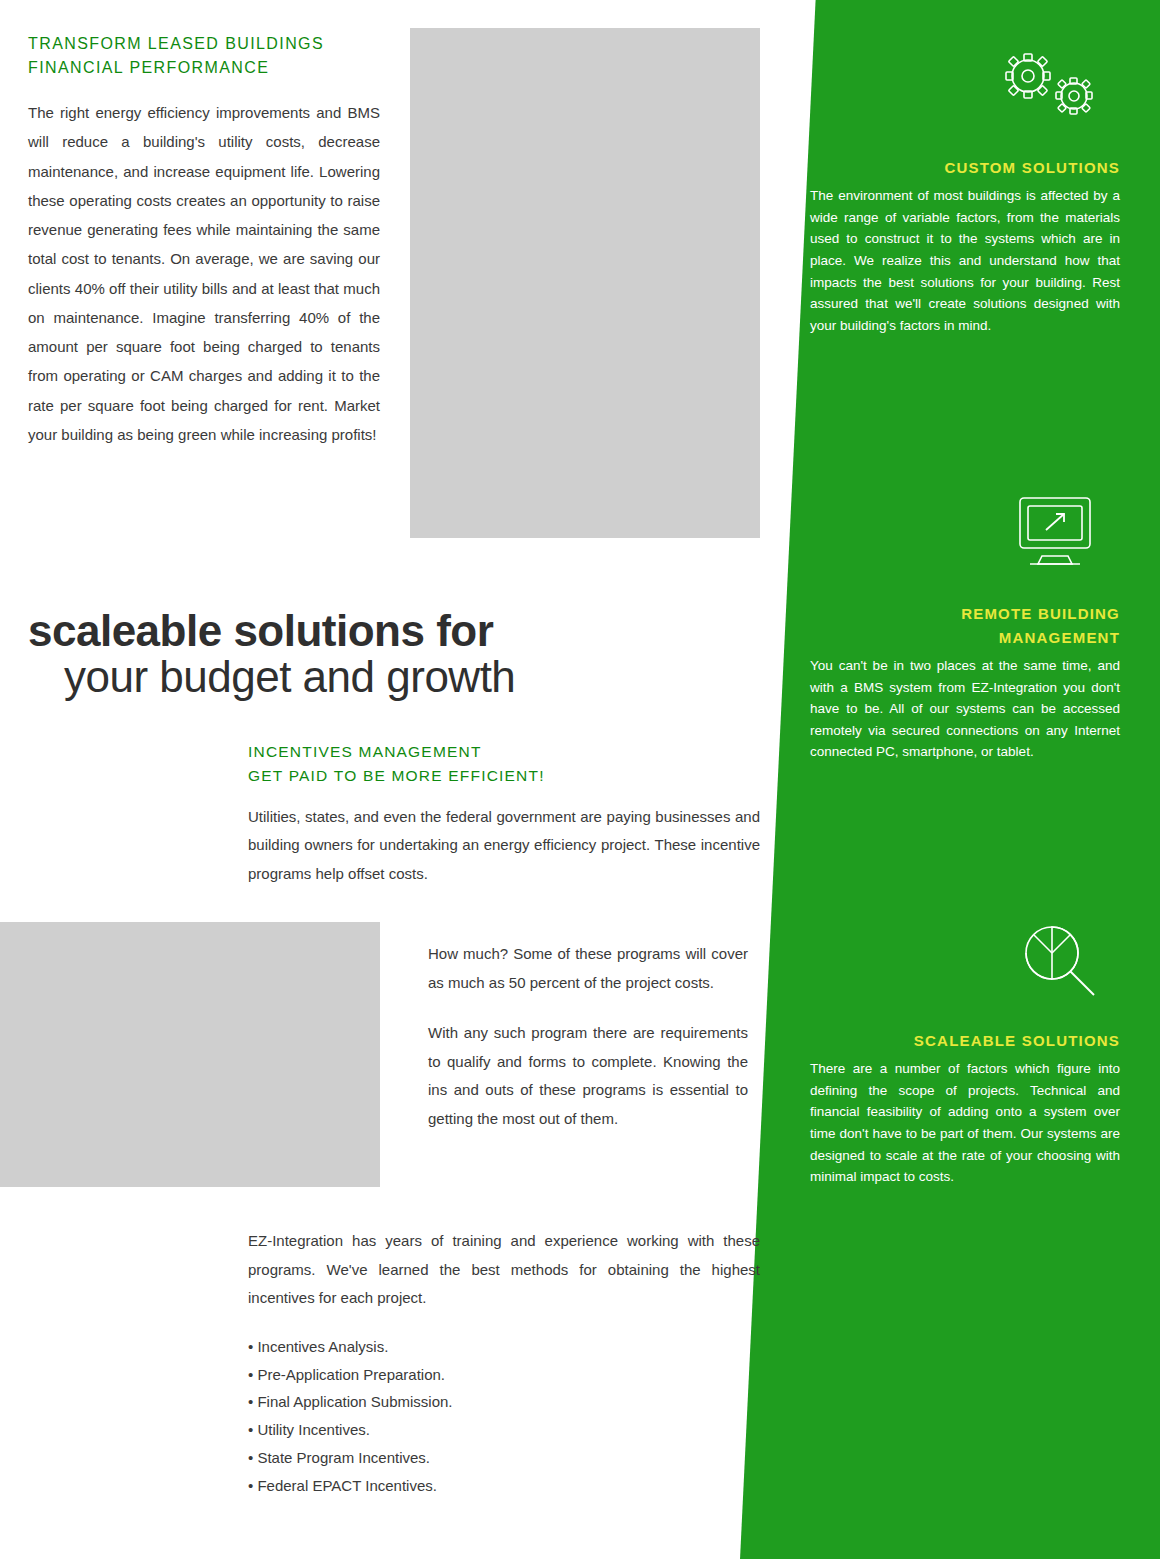Custom Solutions
The environment of most buildings is affected by a wide range of variable factors, from the materials used to construct it to the systems which are in place. We realize this and understand how that impacts the best solutions for your building. Rest assured that we'll create solutions designed with your building's factors in mind.
Remote Building
Management
You can't be in two places at the same time, and with a BMS system from EZ-Integration you don't have to be. All of our systems can be accessed remotely via secured connections on any Internet connected PC, smartphone, or tablet.
Scaleable Solutions
There are a number of factors which figure into defining the scope of projects. Technical and financial feasibility of adding onto a system over time don't have to be part of them. Our systems are designed to scale at the rate of your choosing with minimal impact to costs.
Transform Leased Buildings
Financial Performance
The right energy efficiency improvements and BMS will reduce a building's utility costs, decrease maintenance, and increase equipment life. Lowering these operating costs creates an opportunity to raise revenue generating fees while maintaining the same total cost to tenants. On average, we are saving our clients 40% off their utility bills and at least that much on maintenance. Imagine transferring 40% of the amount per square foot being charged to tenants from operating or CAM charges and adding it to the rate per square foot being charged for rent. Market your building as being green while increasing profits!
scaleable solutions for your budget and growth
Incentives Management
Get Paid to be More Efficient!
Utilities, states, and even the federal government are paying businesses and building owners for undertaking an energy efficiency project. These incentive programs help offset costs.
How much? Some of these programs will cover as much as 50 percent of the project costs.
With any such program there are requirements to qualify and forms to complete. Knowing the ins and outs of these programs is essential to getting the most out of them.
EZ-Integration has years of training and experience working with these programs. We've learned the best methods for obtaining the highest incentives for each project.
Incentives Analysis.
Pre-Application Preparation.
Final Application Submission.
Utility Incentives.
State Program Incentives.
Federal EPACT Incentives.